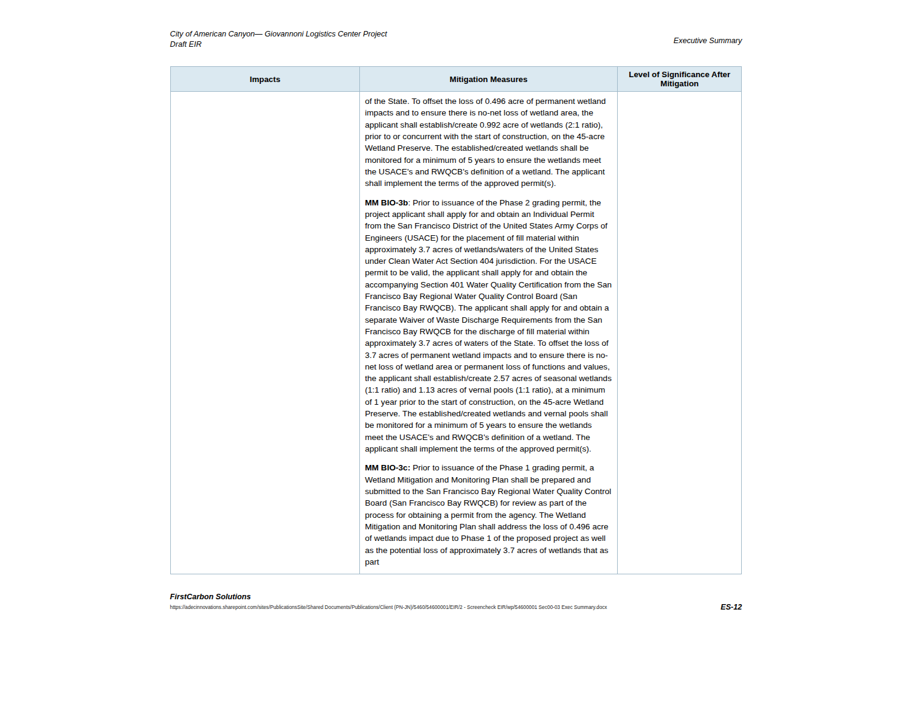City of American Canyon— Giovannoni Logistics Center Project
Draft EIR
Executive Summary
| Impacts | Mitigation Measures | Level of Significance After Mitigation |
| --- | --- | --- |
| | of the State. To offset the loss of 0.496 acre of permanent wetland impacts and to ensure there is no-net loss of wetland area, the applicant shall establish/create 0.992 acre of wetlands (2:1 ratio), prior to or concurrent with the start of construction, on the 45-acre Wetland Preserve. The established/created wetlands shall be monitored for a minimum of 5 years to ensure the wetlands meet the USACE's and RWQCB's definition of a wetland. The applicant shall implement the terms of the approved permit(s). MM BIO-3b : Prior to issuance of the Phase 2 grading permit, the project applicant shall apply for and obtain an Individual Permit from the San Francisco District of the United States Army Corps of Engineers (USACE) for the placement of fill material within approximately 3.7 acres of wetlands/waters of the United States under Clean Water Act Section 404 jurisdiction. For the USACE permit to be valid, the applicant shall apply for and obtain the accompanying Section 401 Water Quality Certification from the San Francisco Bay Regional Water Quality Control Board (San Francisco Bay RWQCB). The applicant shall apply for and obtain a separate Waiver of Waste Discharge Requirements from the San Francisco Bay RWQCB for the discharge of fill material within approximately 3.7 acres of waters of the State. To offset the loss of 3.7 acres of permanent wetland impacts and to ensure there is no-net loss of wetland area or permanent loss of functions and values, the applicant shall establish/create 2.57 acres of seasonal wetlands (1:1 ratio) and 1.13 acres of vernal pools (1:1 ratio), at a minimum of 1 year prior to the start of construction, on the 45-acre Wetland Preserve. The established/created wetlands and vernal pools shall be monitored for a minimum of 5 years to ensure the wetlands meet the USACE's and RWQCB's definition of a wetland. The applicant shall implement the terms of the approved permit(s). MM BIO-3c: Prior to issuance of the Phase 1 grading permit, a Wetland Mitigation and Monitoring Plan shall be prepared and submitted to the San Francisco Bay Regional Water Quality Control Board (San Francisco Bay RWQCB) for review as part of the process for obtaining a permit from the agency. The Wetland Mitigation and Monitoring Plan shall address the loss of 0.496 acre of wetlands impact due to Phase 1 of the proposed project as well as the potential loss of approximately 3.7 acres of wetlands that as part | |
FirstCarbon Solutions https://adecinnovations.sharepoint.com/sites/PublicationsSite/Shared Documents/Publications/Client (PN-JN)/5460/54600001/EIR/2 - Screencheck EIR/wp/54600001 Sec00-03 Exec Summary.docx
ES-12